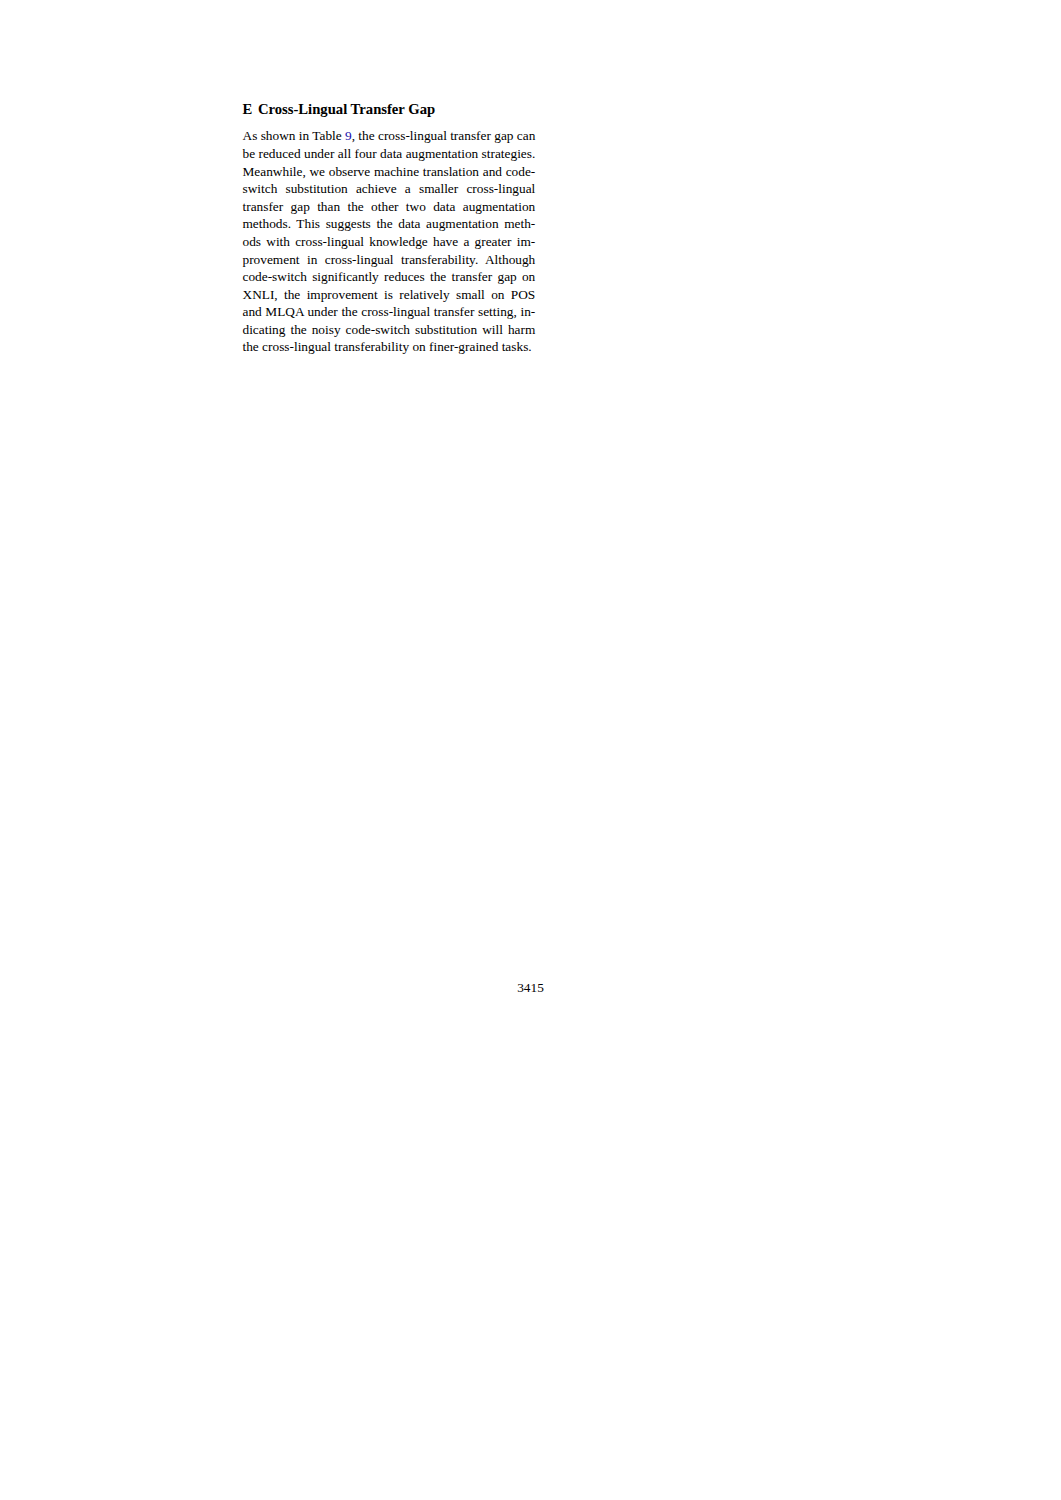ECross-Lingual Transfer Gap
As shown in Table 9, the cross-lingual transfer gap can be reduced under all four data augmentation strategies. Meanwhile, we observe machine translation and code-switch substitution achieve a smaller cross-lingual transfer gap than the other two data augmentation methods. This suggests the data augmentation methods with cross-lingual knowledge have a greater improvement in cross-lingual transferability. Although code-switch significantly reduces the transfer gap on XNLI, the improvement is relatively small on POS and MLQA under the cross-lingual transfer setting, indicating the noisy code-switch substitution will harm the cross-lingual transferability on finer-grained tasks.
3415